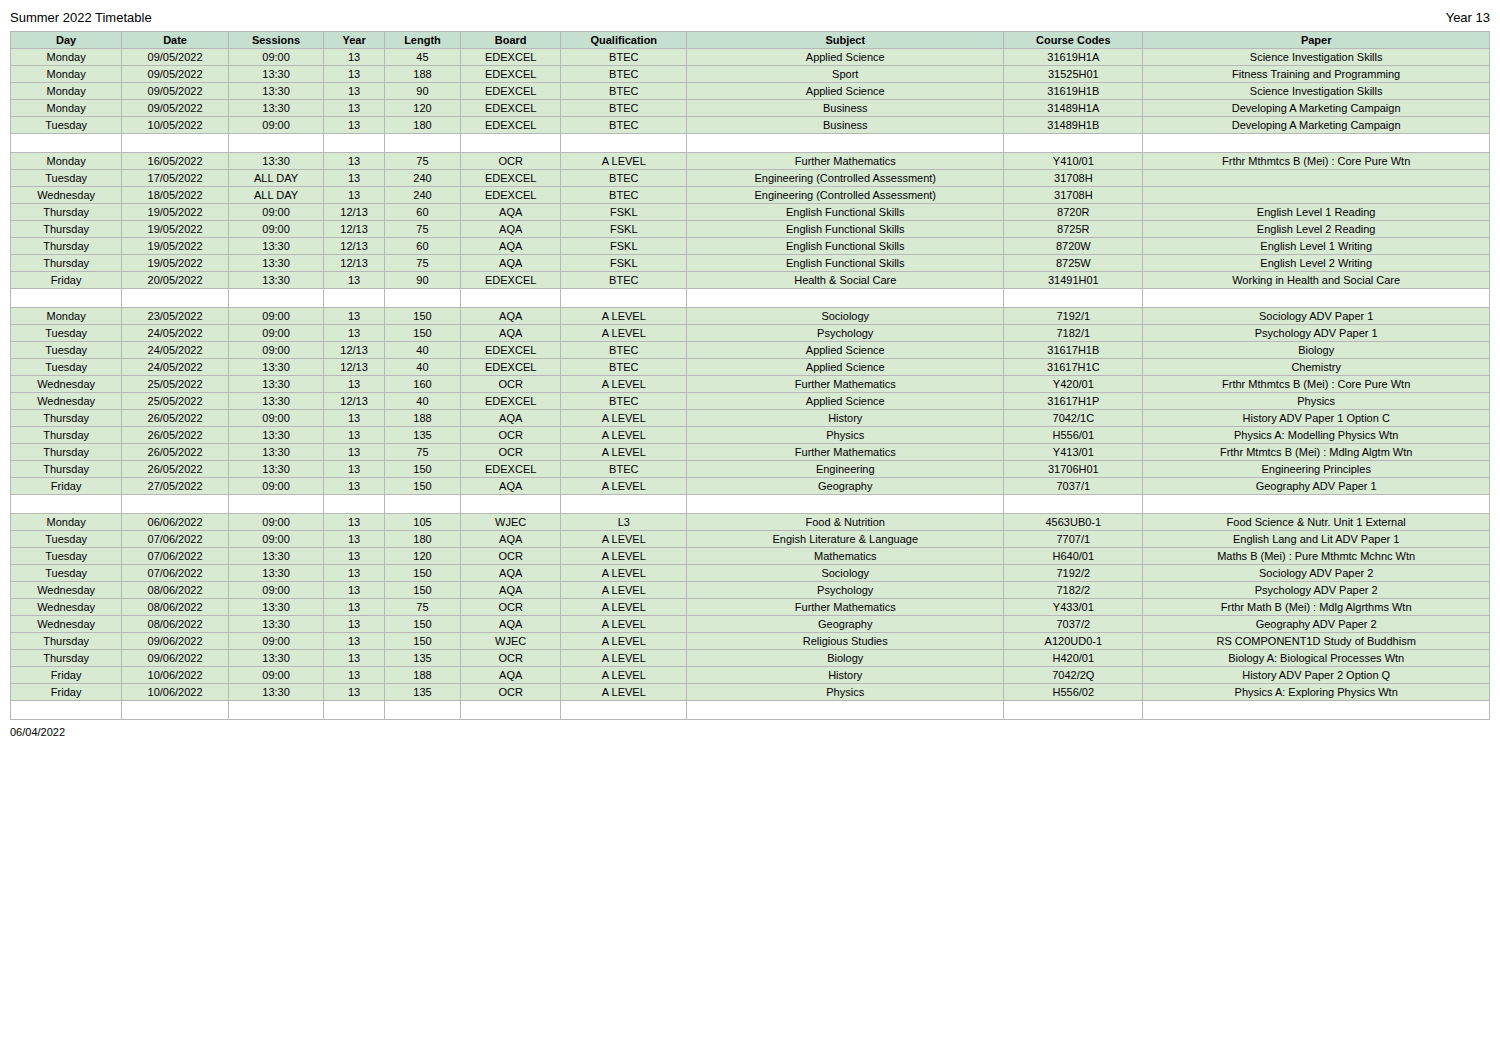Summer 2022 Timetable
Year 13
| Day | Date | Sessions | Year | Length | Board | Qualification | Subject | Course Codes | Paper |
| --- | --- | --- | --- | --- | --- | --- | --- | --- | --- |
| Monday | 09/05/2022 | 09:00 | 13 | 45 | EDEXCEL | BTEC | Applied Science | 31619H1A | Science Investigation Skills |
| Monday | 09/05/2022 | 13:30 | 13 | 188 | EDEXCEL | BTEC | Sport | 31525H01 | Fitness Training and Programming |
| Monday | 09/05/2022 | 13:30 | 13 | 90 | EDEXCEL | BTEC | Applied Science | 31619H1B | Science Investigation Skills |
| Monday | 09/05/2022 | 13:30 | 13 | 120 | EDEXCEL | BTEC | Business | 31489H1A | Developing A Marketing Campaign |
| Tuesday | 10/05/2022 | 09:00 | 13 | 180 | EDEXCEL | BTEC | Business | 31489H1B | Developing A Marketing Campaign |
| Monday | 16/05/2022 | 13:30 | 13 | 75 | OCR | A LEVEL | Further Mathematics | Y410/01 | Frthr Mthmtcs B (Mei) : Core Pure Wtn |
| Tuesday | 17/05/2022 | ALL DAY | 13 | 240 | EDEXCEL | BTEC | Engineering (Controlled Assessment) | 31708H | |
| Wednesday | 18/05/2022 | ALL DAY | 13 | 240 | EDEXCEL | BTEC | Engineering (Controlled Assessment) | 31708H | |
| Thursday | 19/05/2022 | 09:00 | 12/13 | 60 | AQA | FSKL | English Functional Skills | 8720R | English Level 1 Reading |
| Thursday | 19/05/2022 | 09:00 | 12/13 | 75 | AQA | FSKL | English Functional Skills | 8725R | English Level 2 Reading |
| Thursday | 19/05/2022 | 13:30 | 12/13 | 60 | AQA | FSKL | English Functional Skills | 8720W | English Level 1 Writing |
| Thursday | 19/05/2022 | 13:30 | 12/13 | 75 | AQA | FSKL | English Functional Skills | 8725W | English Level 2 Writing |
| Friday | 20/05/2022 | 13:30 | 13 | 90 | EDEXCEL | BTEC | Health & Social Care | 31491H01 | Working in Health and Social Care |
| Monday | 23/05/2022 | 09:00 | 13 | 150 | AQA | A LEVEL | Sociology | 7192/1 | Sociology ADV Paper 1 |
| Tuesday | 24/05/2022 | 09:00 | 13 | 150 | AQA | A LEVEL | Psychology | 7182/1 | Psychology ADV Paper 1 |
| Tuesday | 24/05/2022 | 09:00 | 12/13 | 40 | EDEXCEL | BTEC | Applied Science | 31617H1B | Biology |
| Tuesday | 24/05/2022 | 13:30 | 12/13 | 40 | EDEXCEL | BTEC | Applied Science | 31617H1C | Chemistry |
| Wednesday | 25/05/2022 | 13:30 | 13 | 160 | OCR | A LEVEL | Further Mathematics | Y420/01 | Frthr Mthmtcs B (Mei) : Core Pure Wtn |
| Wednesday | 25/05/2022 | 13:30 | 12/13 | 40 | EDEXCEL | BTEC | Applied Science | 31617H1P | Physics |
| Thursday | 26/05/2022 | 09:00 | 13 | 188 | AQA | A LEVEL | History | 7042/1C | History ADV Paper 1 Option C |
| Thursday | 26/05/2022 | 13:30 | 13 | 135 | OCR | A LEVEL | Physics | H556/01 | Physics A: Modelling Physics Wtn |
| Thursday | 26/05/2022 | 13:30 | 13 | 75 | OCR | A LEVEL | Further Mathematics | Y413/01 | Frthr Mtmtcs B (Mei) : Mdlng Algtm Wtn |
| Thursday | 26/05/2022 | 13:30 | 13 | 150 | EDEXCEL | BTEC | Engineering | 31706H01 | Engineering Principles |
| Friday | 27/05/2022 | 09:00 | 13 | 150 | AQA | A LEVEL | Geography | 7037/1 | Geography ADV Paper 1 |
| Monday | 06/06/2022 | 09:00 | 13 | 105 | WJEC | L3 | Food & Nutrition | 4563UB0-1 | Food Science & Nutr. Unit 1 External |
| Tuesday | 07/06/2022 | 09:00 | 13 | 180 | AQA | A LEVEL | Engish Literature & Language | 7707/1 | English Lang and Lit ADV Paper 1 |
| Tuesday | 07/06/2022 | 13:30 | 13 | 120 | OCR | A LEVEL | Mathematics | H640/01 | Maths B (Mei) : Pure Mthmtc Mchnc Wtn |
| Tuesday | 07/06/2022 | 13:30 | 13 | 150 | AQA | A LEVEL | Sociology | 7192/2 | Sociology ADV Paper 2 |
| Wednesday | 08/06/2022 | 09:00 | 13 | 150 | AQA | A LEVEL | Psychology | 7182/2 | Psychology ADV Paper 2 |
| Wednesday | 08/06/2022 | 13:30 | 13 | 75 | OCR | A LEVEL | Further Mathematics | Y433/01 | Frthr Math B (Mei) : Mdlg Algrthms Wtn |
| Wednesday | 08/06/2022 | 13:30 | 13 | 150 | AQA | A LEVEL | Geography | 7037/2 | Geography ADV Paper 2 |
| Thursday | 09/06/2022 | 09:00 | 13 | 150 | WJEC | A LEVEL | Religious Studies | A120UD0-1 | RS COMPONENT1D Study of Buddhism |
| Thursday | 09/06/2022 | 13:30 | 13 | 135 | OCR | A LEVEL | Biology | H420/01 | Biology A: Biological Processes Wtn |
| Friday | 10/06/2022 | 09:00 | 13 | 188 | AQA | A LEVEL | History | 7042/2Q | History ADV Paper 2 Option Q |
| Friday | 10/06/2022 | 13:30 | 13 | 135 | OCR | A LEVEL | Physics | H556/02 | Physics A: Exploring Physics Wtn |
06/04/2022